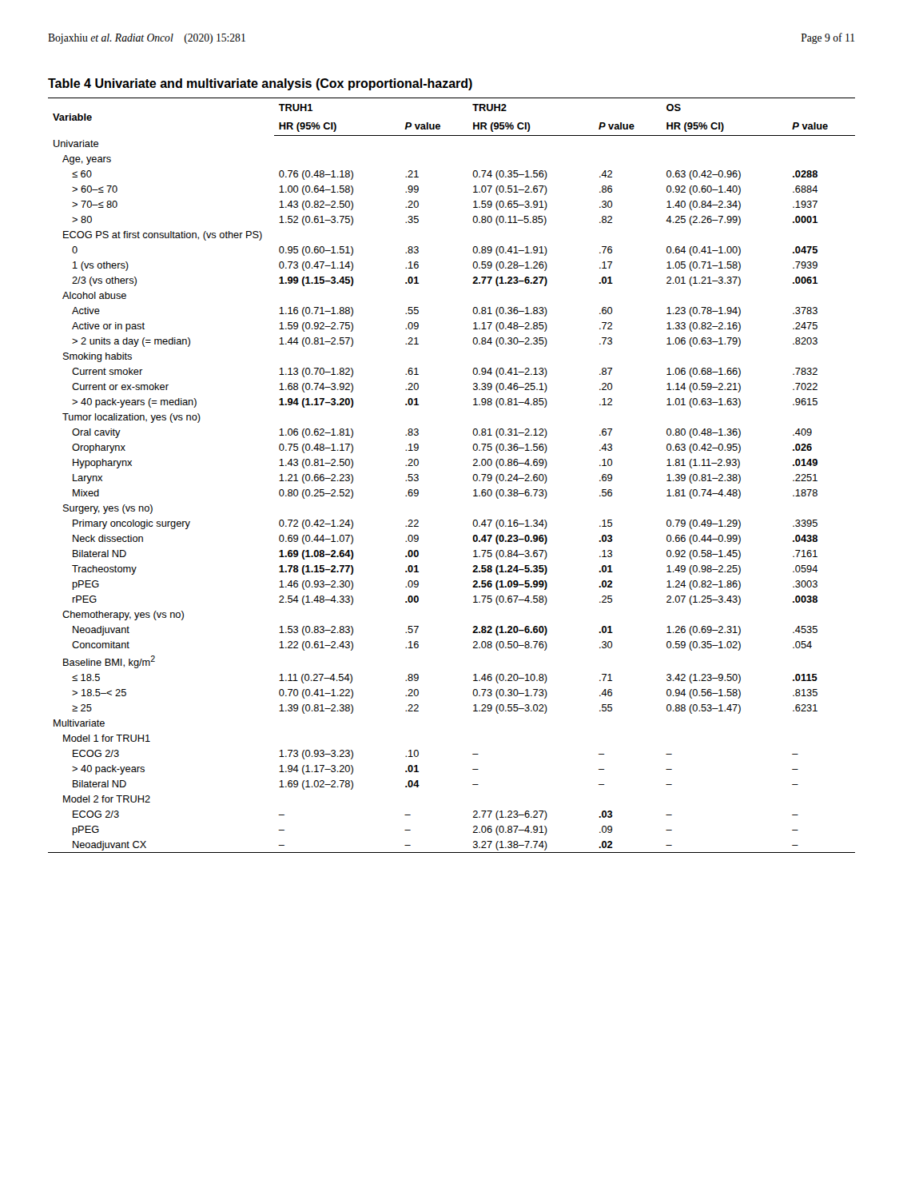Bojaxhiu et al. Radiat Oncol (2020) 15:281
Page 9 of 11
Table 4 Univariate and multivariate analysis (Cox proportional-hazard)
| Variable | TRUH1 | TRUH2 | OS |
| --- | --- | --- | --- |
| HR (95% CI) | P value | HR (95% CI) | P value | HR (95% CI) | P value |
| Univariate | | | | | | |
| Age, years | | | | | | |
| ≤ 60 | 0.76 (0.48–1.18) | .21 | 0.74 (0.35–1.56) | .42 | 0.63 (0.42–0.96) | .0288 |
| > 60–≤ 70 | 1.00 (0.64–1.58) | .99 | 1.07 (0.51–2.67) | .86 | 0.92 (0.60–1.40) | .6884 |
| > 70–≤ 80 | 1.43 (0.82–2.50) | .20 | 1.59 (0.65–3.91) | .30 | 1.40 (0.84–2.34) | .1937 |
| > 80 | 1.52 (0.61–3.75) | .35 | 0.80 (0.11–5.85) | .82 | 4.25 (2.26–7.99) | .0001 |
| ECOG PS at first consultation, (vs other PS) | | | | | | |
| 0 | 0.95 (0.60–1.51) | .83 | 0.89 (0.41–1.91) | .76 | 0.64 (0.41–1.00) | .0475 |
| 1 (vs others) | 0.73 (0.47–1.14) | .16 | 0.59 (0.28–1.26) | .17 | 1.05 (0.71–1.58) | .7939 |
| 2/3 (vs others) | 1.99 (1.15–3.45) | .01 | 2.77 (1.23–6.27) | .01 | 2.01 (1.21–3.37) | .0061 |
| Alcohol abuse | | | | | | |
| Active | 1.16 (0.71–1.88) | .55 | 0.81 (0.36–1.83) | .60 | 1.23 (0.78–1.94) | .3783 |
| Active or in past | 1.59 (0.92–2.75) | .09 | 1.17 (0.48–2.85) | .72 | 1.33 (0.82–2.16) | .2475 |
| > 2 units a day (= median) | 1.44 (0.81–2.57) | .21 | 0.84 (0.30–2.35) | .73 | 1.06 (0.63–1.79) | .8203 |
| Smoking habits | | | | | | |
| Current smoker | 1.13 (0.70–1.82) | .61 | 0.94 (0.41–2.13) | .87 | 1.06 (0.68–1.66) | .7832 |
| Current or ex-smoker | 1.68 (0.74–3.92) | .20 | 3.39 (0.46–25.1) | .20 | 1.14 (0.59–2.21) | .7022 |
| > 40 pack-years (= median) | 1.94 (1.17–3.20) | .01 | 1.98 (0.81–4.85) | .12 | 1.01 (0.63–1.63) | .9615 |
| Tumor localization, yes (vs no) | | | | | | |
| Oral cavity | 1.06 (0.62–1.81) | .83 | 0.81 (0.31–2.12) | .67 | 0.80 (0.48–1.36) | .409 |
| Oropharynx | 0.75 (0.48–1.17) | .19 | 0.75 (0.36–1.56) | .43 | 0.63 (0.42–0.95) | .026 |
| Hypopharynx | 1.43 (0.81–2.50) | .20 | 2.00 (0.86–4.69) | .10 | 1.81 (1.11–2.93) | .0149 |
| Larynx | 1.21 (0.66–2.23) | .53 | 0.79 (0.24–2.60) | .69 | 1.39 (0.81–2.38) | .2251 |
| Mixed | 0.80 (0.25–2.52) | .69 | 1.60 (0.38–6.73) | .56 | 1.81 (0.74–4.48) | .1878 |
| Surgery, yes (vs no) | | | | | | |
| Primary oncologic surgery | 0.72 (0.42–1.24) | .22 | 0.47 (0.16–1.34) | .15 | 0.79 (0.49–1.29) | .3395 |
| Neck dissection | 0.69 (0.44–1.07) | .09 | 0.47 (0.23–0.96) | .03 | 0.66 (0.44–0.99) | .0438 |
| Bilateral ND | 1.69 (1.08–2.64) | .00 | 1.75 (0.84–3.67) | .13 | 0.92 (0.58–1.45) | .7161 |
| Tracheostomy | 1.78 (1.15–2.77) | .01 | 2.58 (1.24–5.35) | .01 | 1.49 (0.98–2.25) | .0594 |
| pPEG | 1.46 (0.93–2.30) | .09 | 2.56 (1.09–5.99) | .02 | 1.24 (0.82–1.86) | .3003 |
| rPEG | 2.54 (1.48–4.33) | .00 | 1.75 (0.67–4.58) | .25 | 2.07 (1.25–3.43) | .0038 |
| Chemotherapy, yes (vs no) | | | | | | |
| Neoadjuvant | 1.53 (0.83–2.83) | .57 | 2.82 (1.20–6.60) | .01 | 1.26 (0.69–2.31) | .4535 |
| Concomitant | 1.22 (0.61–2.43) | .16 | 2.08 (0.50–8.76) | .30 | 0.59 (0.35–1.02) | .054 |
| Baseline BMI, kg/m 2 | | | | | | |
| ≤ 18.5 | 1.11 (0.27–4.54) | .89 | 1.46 (0.20–10.8) | .71 | 3.42 (1.23–9.50) | .0115 |
| > 18.5–< 25 | 0.70 (0.41–1.22) | .20 | 0.73 (0.30–1.73) | .46 | 0.94 (0.56–1.58) | .8135 |
| ≥ 25 | 1.39 (0.81–2.38) | .22 | 1.29 (0.55–3.02) | .55 | 0.88 (0.53–1.47) | .6231 |
| Multivariate | | | | | | |
| Model 1 for TRUH1 | | | | | | |
| ECOG 2/3 | 1.73 (0.93–3.23) | .10 | – | – | – | – |
| > 40 pack-years | 1.94 (1.17–3.20) | .01 | – | – | – | – |
| Bilateral ND | 1.69 (1.02–2.78) | .04 | – | – | – | – |
| Model 2 for TRUH2 | | | | | | |
| ECOG 2/3 | – | – | 2.77 (1.23–6.27) | .03 | – | – |
| pPEG | – | – | 2.06 (0.87–4.91) | .09 | – | – |
| Neoadjuvant CX | – | – | 3.27 (1.38–7.74) | .02 | – | – |